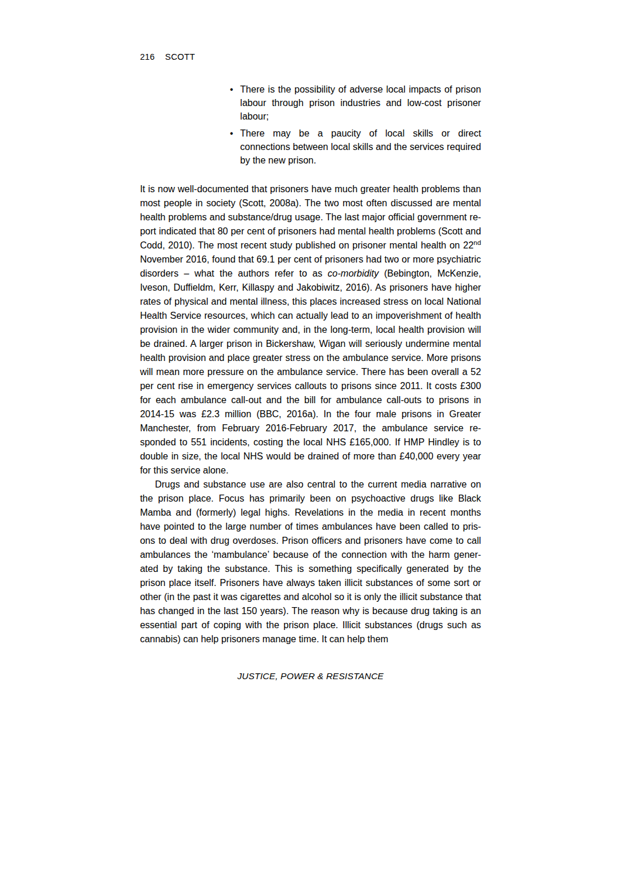216 SCOTT
There is the possibility of adverse local impacts of prison labour through prison industries and low-cost prisoner labour;
There may be a paucity of local skills or direct connections between local skills and the services required by the new prison.
It is now well-documented that prisoners have much greater health problems than most people in society (Scott, 2008a). The two most often discussed are mental health problems and substance/drug usage. The last major official government report indicated that 80 per cent of prisoners had mental health problems (Scott and Codd, 2010). The most recent study published on prisoner mental health on 22nd November 2016, found that 69.1 per cent of prisoners had two or more psychiatric disorders – what the authors refer to as co-morbidity (Bebington, McKenzie, Iveson, Duffieldm, Kerr, Killaspy and Jakobiwitz, 2016). As prisoners have higher rates of physical and mental illness, this places increased stress on local National Health Service resources, which can actually lead to an impoverishment of health provision in the wider community and, in the long-term, local health provision will be drained. A larger prison in Bickershaw, Wigan will seriously undermine mental health provision and place greater stress on the ambulance service. More prisons will mean more pressure on the ambulance service. There has been overall a 52 per cent rise in emergency services callouts to prisons since 2011. It costs £300 for each ambulance call-out and the bill for ambulance call-outs to prisons in 2014-15 was £2.3 million (BBC, 2016a). In the four male prisons in Greater Manchester, from February 2016-February 2017, the ambulance service responded to 551 incidents, costing the local NHS £165,000. If HMP Hindley is to double in size, the local NHS would be drained of more than £40,000 every year for this service alone.
Drugs and substance use are also central to the current media narrative on the prison place. Focus has primarily been on psychoactive drugs like Black Mamba and (formerly) legal highs. Revelations in the media in recent months have pointed to the large number of times ambulances have been called to prisons to deal with drug overdoses. Prison officers and prisoners have come to call ambulances the ‘mambulance’ because of the connection with the harm generated by taking the substance. This is something specifically generated by the prison place itself. Prisoners have always taken illicit substances of some sort or other (in the past it was cigarettes and alcohol so it is only the illicit substance that has changed in the last 150 years). The reason why is because drug taking is an essential part of coping with the prison place. Illicit substances (drugs such as cannabis) can help prisoners manage time. It can help them
JUSTICE, POWER & RESISTANCE